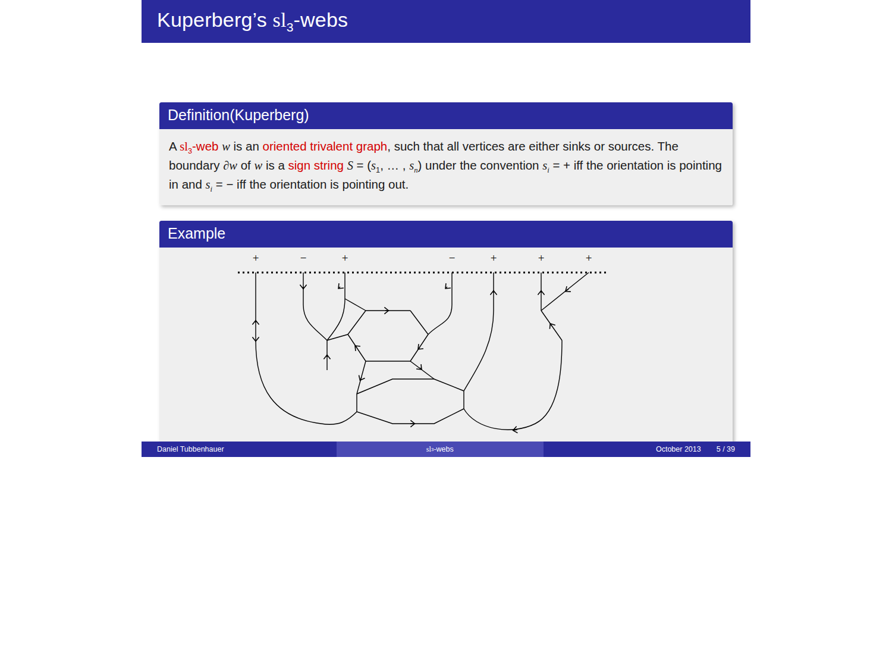Kuperberg’s sl3-webs
Definition(Kuperberg)
A sl3-web w is an oriented trivalent graph, such that all vertices are either sinks or sources. The boundary ∂w of w is a sign string S = (s1, … , sn) under the convention si = + iff the orientation is pointing in and si = − iff the orientation is pointing out.
Example
+ − + − + + +
Daniel Tubbenhauer
sl3-webs
October 20135 / 39